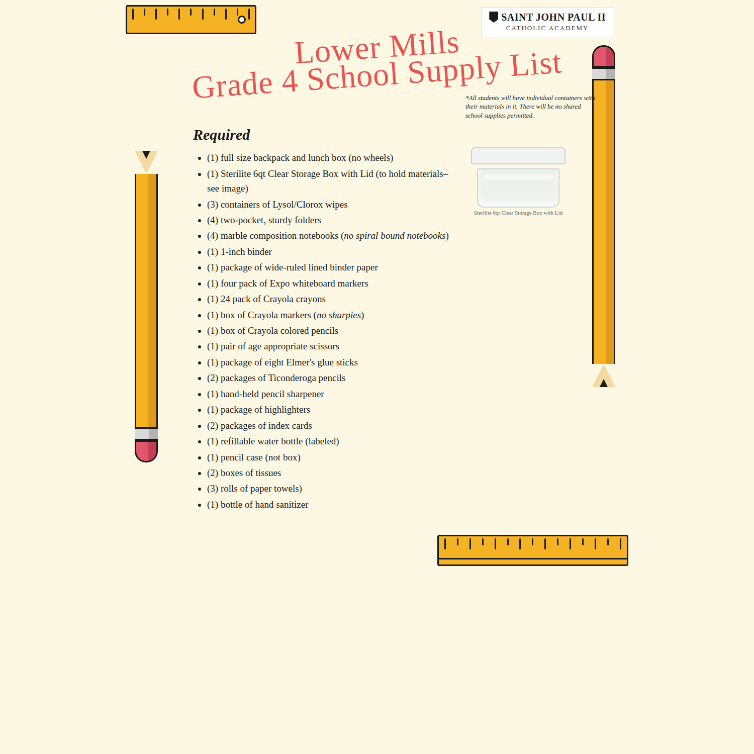SAINT JOHN PAUL II
CATHOLIC ACADEMY
Lower Mills Grade 4 School Supply List
*All students will have individual containers with their materials in it. There will be no shared school supplies permitted.
Required
Sterilite 6qt Clear Storage Box with Lid
(1) full size backpack and lunch box (no wheels)
(1) Sterilite 6qt Clear Storage Box with Lid (to hold materials– see image)
(3) containers of Lysol/Clorox wipes
(4) two-pocket, sturdy folders
(4) marble composition notebooks (no spiral bound notebooks)
(1) 1-inch binder
(1) package of wide-ruled lined binder paper
(1) four pack of Expo whiteboard markers
(1) 24 pack of Crayola crayons
(1) box of Crayola markers (no sharpies)
(1) box of Crayola colored pencils
(1) pair of age appropriate scissors
(1) package of eight Elmer's glue sticks
(2) packages of Ticonderoga pencils
(1) hand-held pencil sharpener
(1) package of highlighters
(2) packages of index cards
(1) refillable water bottle (labeled)
(1) pencil case (not box)
(2) boxes of tissues
(3) rolls of paper towels)
(1) bottle of hand sanitizer